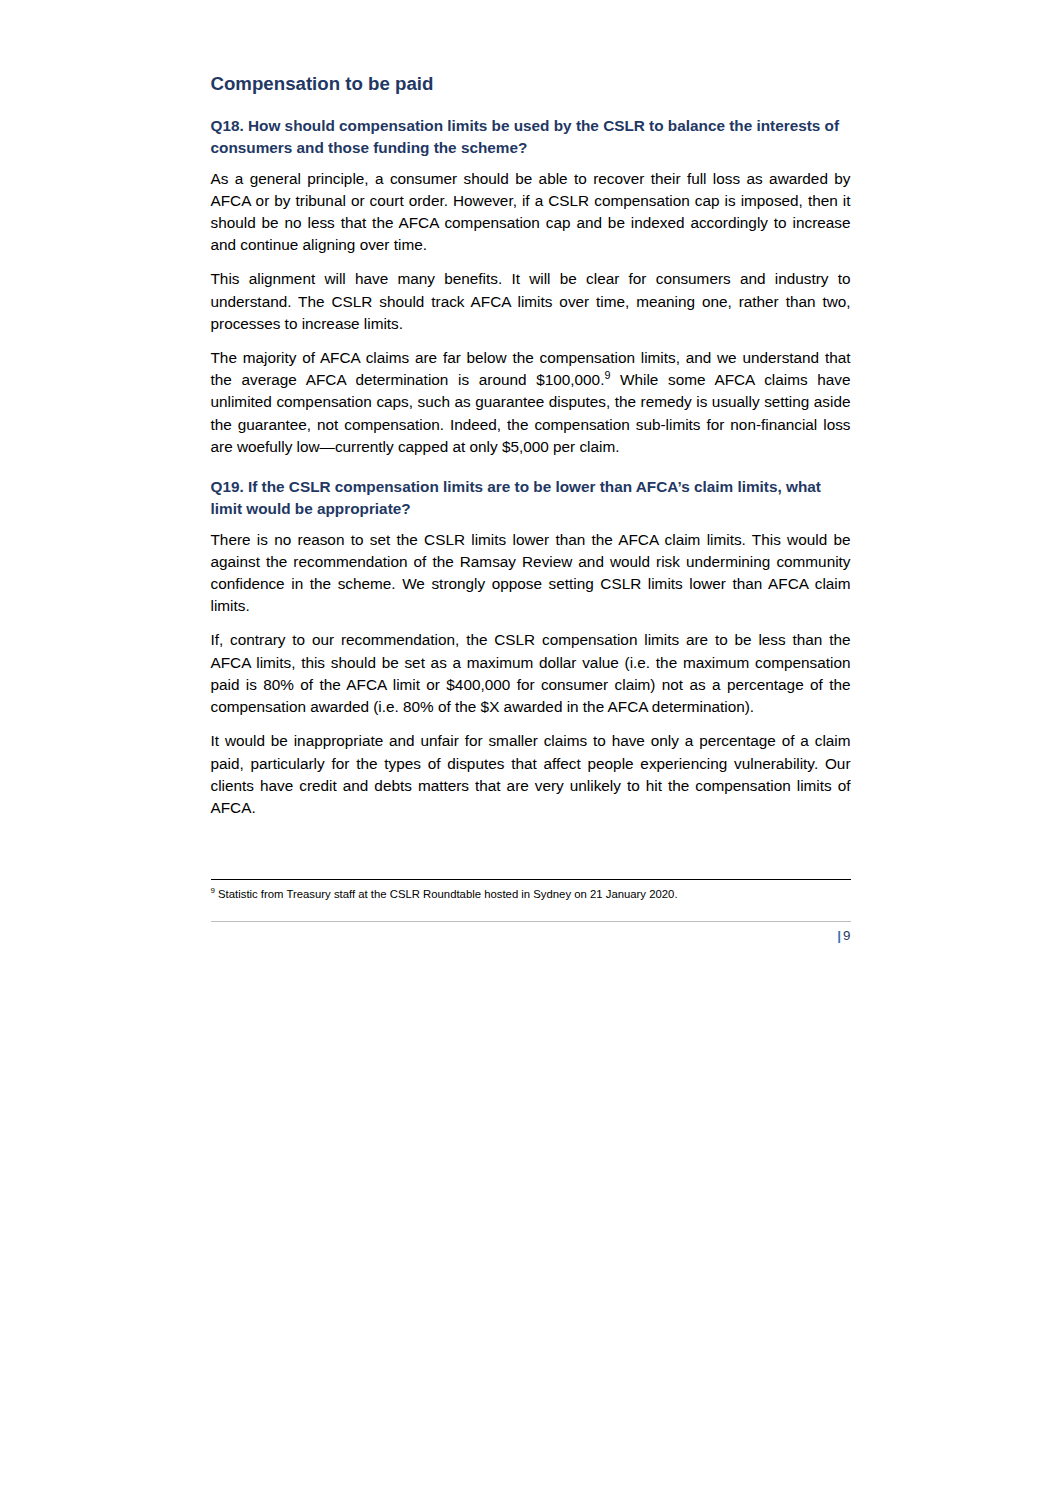Compensation to be paid
Q18. How should compensation limits be used by the CSLR to balance the interests of consumers and those funding the scheme?
As a general principle, a consumer should be able to recover their full loss as awarded by AFCA or by tribunal or court order. However, if a CSLR compensation cap is imposed, then it should be no less that the AFCA compensation cap and be indexed accordingly to increase and continue aligning over time.
This alignment will have many benefits. It will be clear for consumers and industry to understand. The CSLR should track AFCA limits over time, meaning one, rather than two, processes to increase limits.
The majority of AFCA claims are far below the compensation limits, and we understand that the average AFCA determination is around $100,000.9 While some AFCA claims have unlimited compensation caps, such as guarantee disputes, the remedy is usually setting aside the guarantee, not compensation. Indeed, the compensation sub-limits for non-financial loss are woefully low—currently capped at only $5,000 per claim.
Q19. If the CSLR compensation limits are to be lower than AFCA’s claim limits, what limit would be appropriate?
There is no reason to set the CSLR limits lower than the AFCA claim limits. This would be against the recommendation of the Ramsay Review and would risk undermining community confidence in the scheme. We strongly oppose setting CSLR limits lower than AFCA claim limits.
If, contrary to our recommendation, the CSLR compensation limits are to be less than the AFCA limits, this should be set as a maximum dollar value (i.e. the maximum compensation paid is 80% of the AFCA limit or $400,000 for consumer claim) not as a percentage of the compensation awarded (i.e. 80% of the $X awarded in the AFCA determination).
It would be inappropriate and unfair for smaller claims to have only a percentage of a claim paid, particularly for the types of disputes that affect people experiencing vulnerability. Our clients have credit and debts matters that are very unlikely to hit the compensation limits of AFCA.
9 Statistic from Treasury staff at the CSLR Roundtable hosted in Sydney on 21 January 2020.
|9